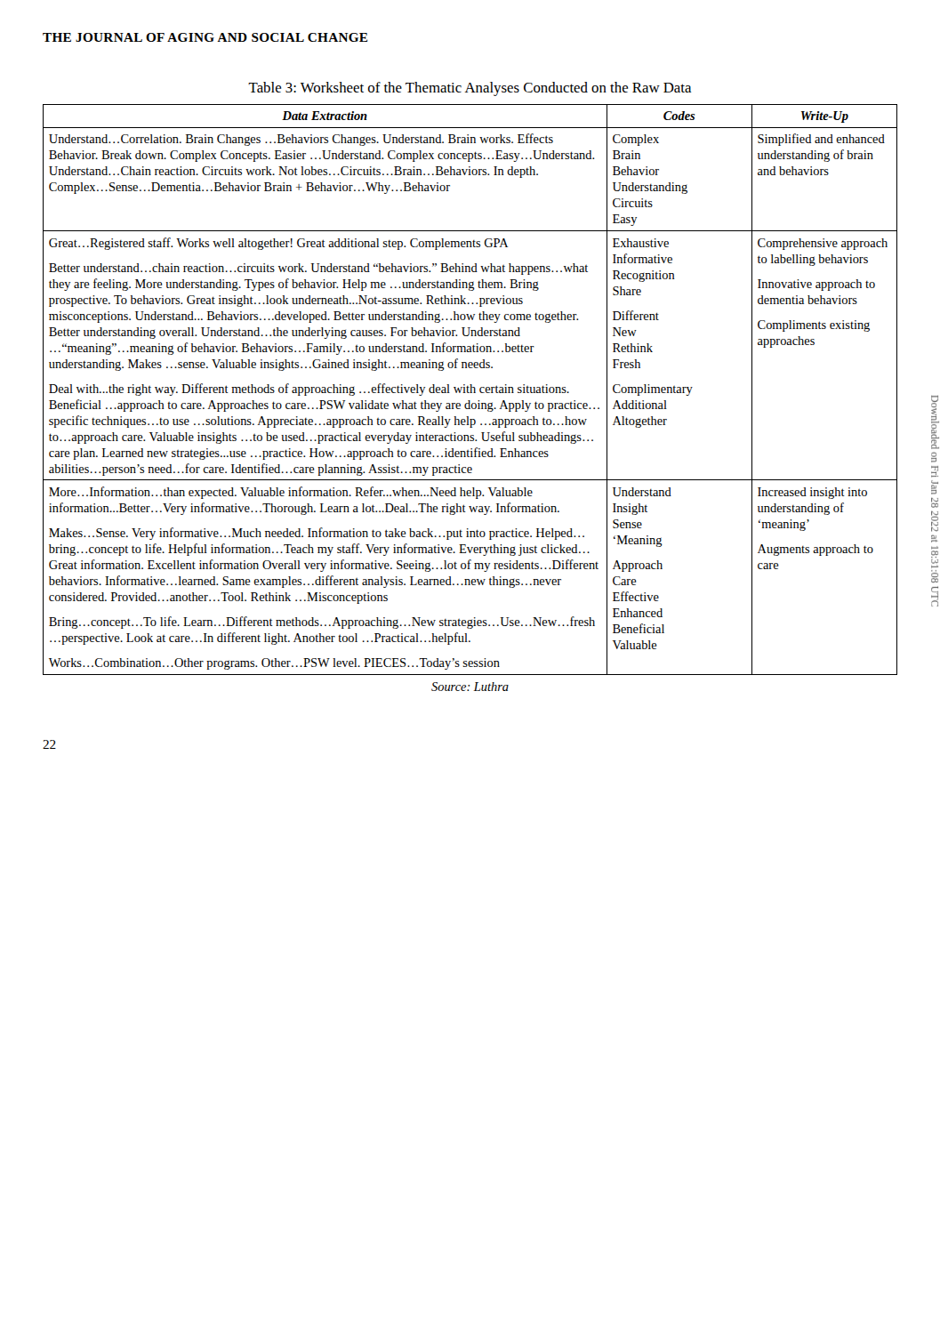THE JOURNAL OF AGING AND SOCIAL CHANGE
Table 3: Worksheet of the Thematic Analyses Conducted on the Raw Data
| Data Extraction | Codes | Write-Up |
| --- | --- | --- |
| Understand…Correlation. Brain Changes …Behaviors Changes. Understand. Brain works. Effects Behavior. Break down. Complex Concepts. Easier …Understand. Complex concepts…Easy…Understand. Understand…Chain reaction. Circuits work. Not lobes…Circuits…Brain…Behaviors. In depth. Complex…Sense…Dementia…Behavior Brain + Behavior…Why…Behavior | Complex Brain Behavior Understanding Circuits Easy | Simplified and enhanced understanding of brain and behaviors |
| Great…Registered staff. Works well altogether! Great additional step. Complements GPA Better understand…chain reaction…circuits work. Understand “behaviors.” Behind what happens…what they are feeling. More understanding. Types of behavior. Help me …understanding them. Bring prospective. To behaviors. Great insight…look underneath...Not-assume. Rethink…previous misconceptions. Understand... Behaviors….developed. Better understanding…how they come together. Better understanding overall. Understand…the underlying causes. For behavior. Understand …“meaning”…meaning of behavior. Behaviors…Family…to understand. Information…better understanding. Makes …sense. Valuable insights…Gained insight…meaning of needs. Deal with...the right way. Different methods of approaching …effectively deal with certain situations. Beneficial …approach to care. Approaches to care…PSW validate what they are doing. Apply to practice…specific techniques…to use …solutions. Appreciate…approach to care. Really help …approach to…how to…approach care. Valuable insights …to be used…practical everyday interactions. Useful subheadings…care plan. Learned new strategies...use …practice. How…approach to care…identified. Enhances abilities…person’s need…for care. Identified…care planning. Assist…my practice | Exhaustive Informative Recognition Share Different New Rethink Fresh Complimentary Additional Altogether | Comprehensive approach to labelling behaviors Innovative approach to dementia behaviors Compliments existing approaches |
| More…Information…than expected. Valuable information. Refer...when...Need help. Valuable information...Better…Very informative…Thorough. Learn a lot...Deal...The right way. Information. Makes…Sense. Very informative…Much needed. Information to take back…put into practice. Helped…bring…concept to life. Helpful information…Teach my staff. Very informative. Everything just clicked…Great information. Excellent information Overall very informative. Seeing…lot of my residents…Different behaviors. Informative…learned. Same examples…different analysis. Learned…new things…never considered. Provided…another…Tool. Rethink …Misconceptions Bring…concept…To life. Learn…Different methods…Approaching…New strategies…Use…New…fresh …perspective. Look at care…In different light. Another tool …Practical…helpful. Works…Combination…Other programs. Other…PSW level. PIECES…Today’s session | Understand Insight Sense ‘Meaning Approach Care Effective Enhanced Beneficial Valuable | Increased insight into understanding of ‘meaning’ Augments approach to care |
Source: Luthra
22
Downloaded on Fri Jan 28 2022 at 18:31:08 UTC